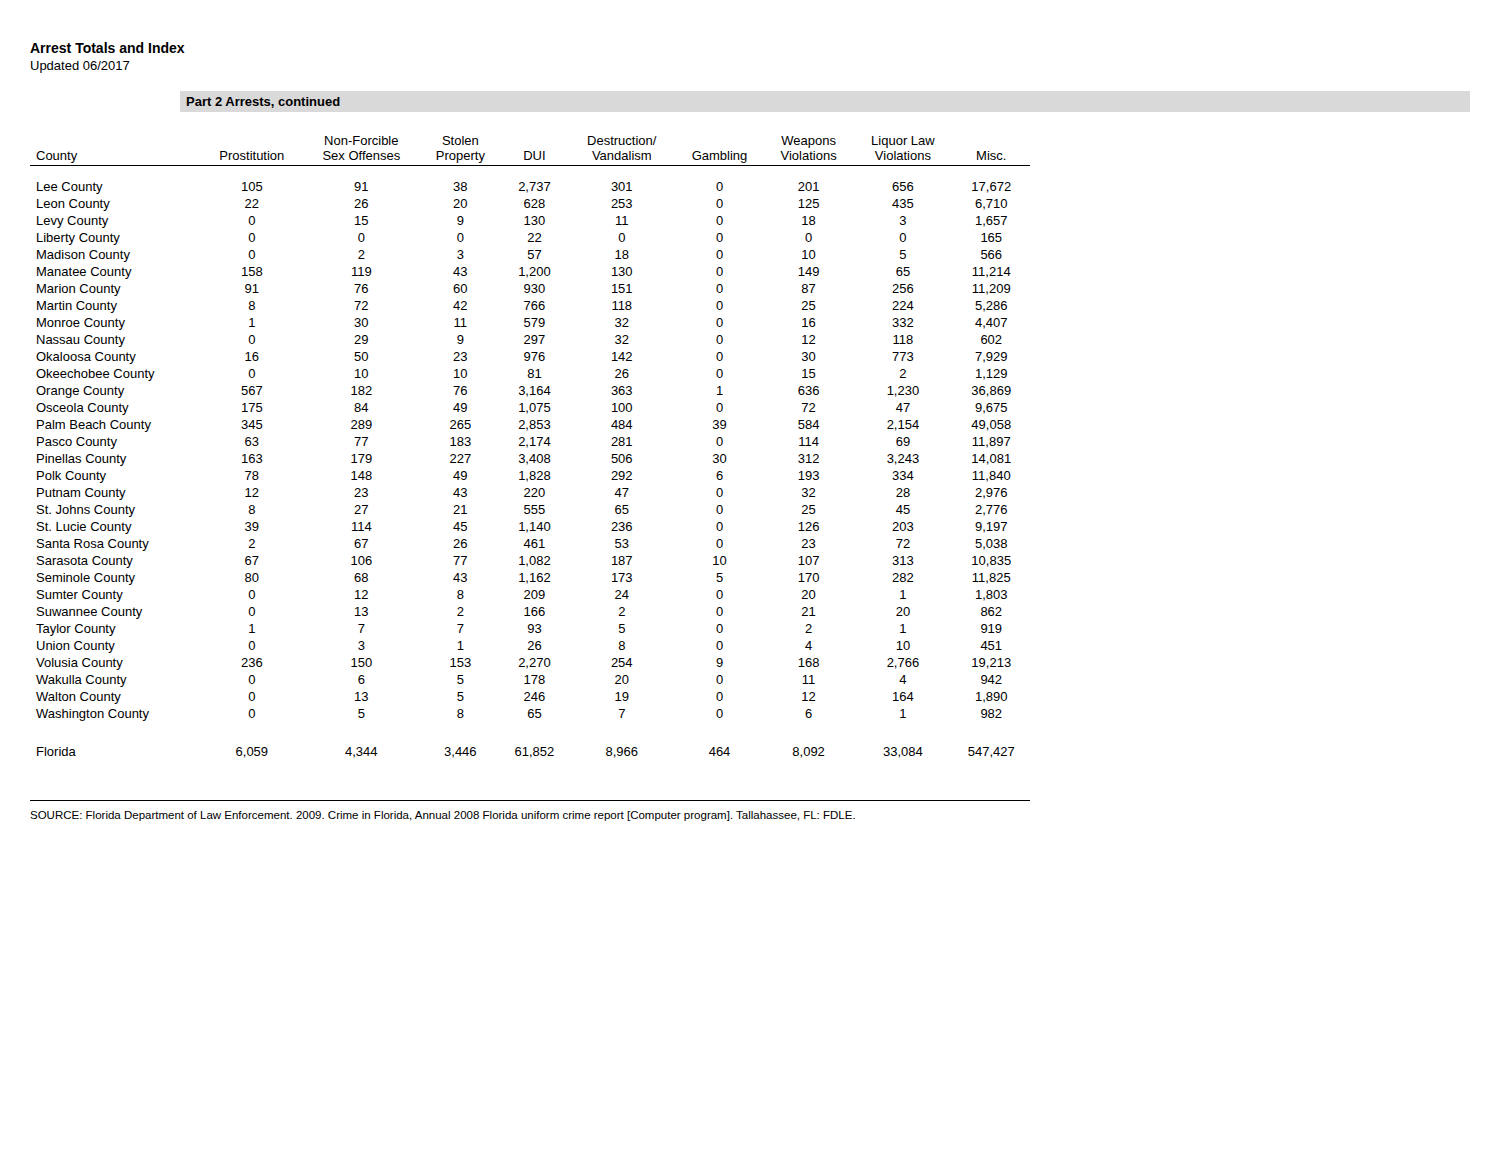Arrest Totals and Index
Updated 06/2017
Part 2 Arrests, continued
| County | Prostitution | Non-Forcible Sex Offenses | Stolen Property | DUI | Destruction/ Vandalism | Gambling | Weapons Violations | Liquor Law Violations | Misc. |
| --- | --- | --- | --- | --- | --- | --- | --- | --- | --- |
| Lee County | 105 | 91 | 38 | 2,737 | 301 | 0 | 201 | 656 | 17,672 |
| Leon County | 22 | 26 | 20 | 628 | 253 | 0 | 125 | 435 | 6,710 |
| Levy County | 0 | 15 | 9 | 130 | 11 | 0 | 18 | 3 | 1,657 |
| Liberty County | 0 | 0 | 0 | 22 | 0 | 0 | 0 | 0 | 165 |
| Madison County | 0 | 2 | 3 | 57 | 18 | 0 | 10 | 5 | 566 |
| Manatee County | 158 | 119 | 43 | 1,200 | 130 | 0 | 149 | 65 | 11,214 |
| Marion County | 91 | 76 | 60 | 930 | 151 | 0 | 87 | 256 | 11,209 |
| Martin County | 8 | 72 | 42 | 766 | 118 | 0 | 25 | 224 | 5,286 |
| Monroe County | 1 | 30 | 11 | 579 | 32 | 0 | 16 | 332 | 4,407 |
| Nassau County | 0 | 29 | 9 | 297 | 32 | 0 | 12 | 118 | 602 |
| Okaloosa County | 16 | 50 | 23 | 976 | 142 | 0 | 30 | 773 | 7,929 |
| Okeechobee County | 0 | 10 | 10 | 81 | 26 | 0 | 15 | 2 | 1,129 |
| Orange County | 567 | 182 | 76 | 3,164 | 363 | 1 | 636 | 1,230 | 36,869 |
| Osceola County | 175 | 84 | 49 | 1,075 | 100 | 0 | 72 | 47 | 9,675 |
| Palm Beach County | 345 | 289 | 265 | 2,853 | 484 | 39 | 584 | 2,154 | 49,058 |
| Pasco County | 63 | 77 | 183 | 2,174 | 281 | 0 | 114 | 69 | 11,897 |
| Pinellas County | 163 | 179 | 227 | 3,408 | 506 | 30 | 312 | 3,243 | 14,081 |
| Polk County | 78 | 148 | 49 | 1,828 | 292 | 6 | 193 | 334 | 11,840 |
| Putnam County | 12 | 23 | 43 | 220 | 47 | 0 | 32 | 28 | 2,976 |
| St. Johns County | 8 | 27 | 21 | 555 | 65 | 0 | 25 | 45 | 2,776 |
| St. Lucie County | 39 | 114 | 45 | 1,140 | 236 | 0 | 126 | 203 | 9,197 |
| Santa Rosa County | 2 | 67 | 26 | 461 | 53 | 0 | 23 | 72 | 5,038 |
| Sarasota County | 67 | 106 | 77 | 1,082 | 187 | 10 | 107 | 313 | 10,835 |
| Seminole County | 80 | 68 | 43 | 1,162 | 173 | 5 | 170 | 282 | 11,825 |
| Sumter County | 0 | 12 | 8 | 209 | 24 | 0 | 20 | 1 | 1,803 |
| Suwannee County | 0 | 13 | 2 | 166 | 2 | 0 | 21 | 20 | 862 |
| Taylor County | 1 | 7 | 7 | 93 | 5 | 0 | 2 | 1 | 919 |
| Union County | 0 | 3 | 1 | 26 | 8 | 0 | 4 | 10 | 451 |
| Volusia County | 236 | 150 | 153 | 2,270 | 254 | 9 | 168 | 2,766 | 19,213 |
| Wakulla County | 0 | 6 | 5 | 178 | 20 | 0 | 11 | 4 | 942 |
| Walton County | 0 | 13 | 5 | 246 | 19 | 0 | 12 | 164 | 1,890 |
| Washington County | 0 | 5 | 8 | 65 | 7 | 0 | 6 | 1 | 982 |
| Florida | 6,059 | 4,344 | 3,446 | 61,852 | 8,966 | 464 | 8,092 | 33,084 | 547,427 |
SOURCE: Florida Department of Law Enforcement. 2009. Crime in Florida, Annual 2008 Florida uniform crime report [Computer program]. Tallahassee, FL: FDLE.